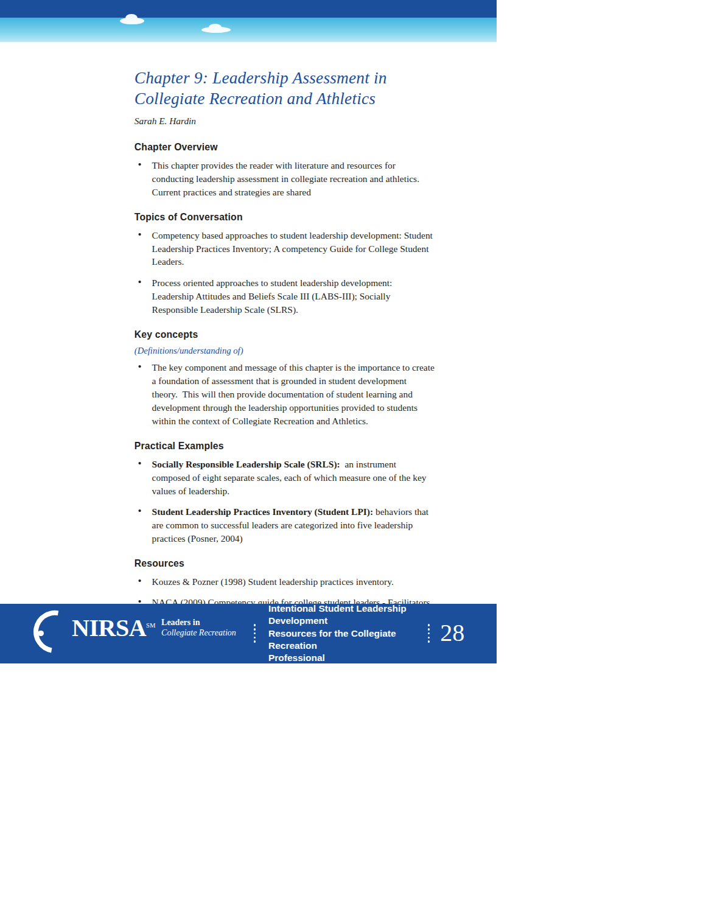Chapter 9: Leadership Assessment in Collegiate Recreation and Athletics
Sarah E. Hardin
Chapter Overview
This chapter provides the reader with literature and resources for conducting leadership assessment in collegiate recreation and athletics. Current practices and strategies are shared
Topics of Conversation
Competency based approaches to student leadership development: Student Leadership Practices Inventory; A competency Guide for College Student Leaders.
Process oriented approaches to student leadership development: Leadership Attitudes and Beliefs Scale III (LABS-III); Socially Responsible Leadership Scale (SLRS).
Key concepts
(Definitions/understanding of)
The key component and message of this chapter is the importance to create a foundation of assessment that is grounded in student development theory. This will then provide documentation of student learning and development through the leadership opportunities provided to students within the context of Collegiate Recreation and Athletics.
Practical Examples
Socially Responsible Leadership Scale (SRLS): an instrument composed of eight separate scales, each of which measure one of the key values of leadership.
Student Leadership Practices Inventory (Student LPI): behaviors that are common to successful leaders are categorized into five leadership practices (Posner, 2004)
Resources
Kouzes & Pozner (1998) Student leadership practices inventory.
NACA (2009) Competency guide for college student leaders - Facilitators version
Models Discussed
Leadership Process Theory (Allen, Stelzner and Wielkewicz, 1998)
NIRSASM
Leaders in Collegiate Recreation
Intentional Student Leadership Development
Resources for the Collegiate Recreation
Professional
28